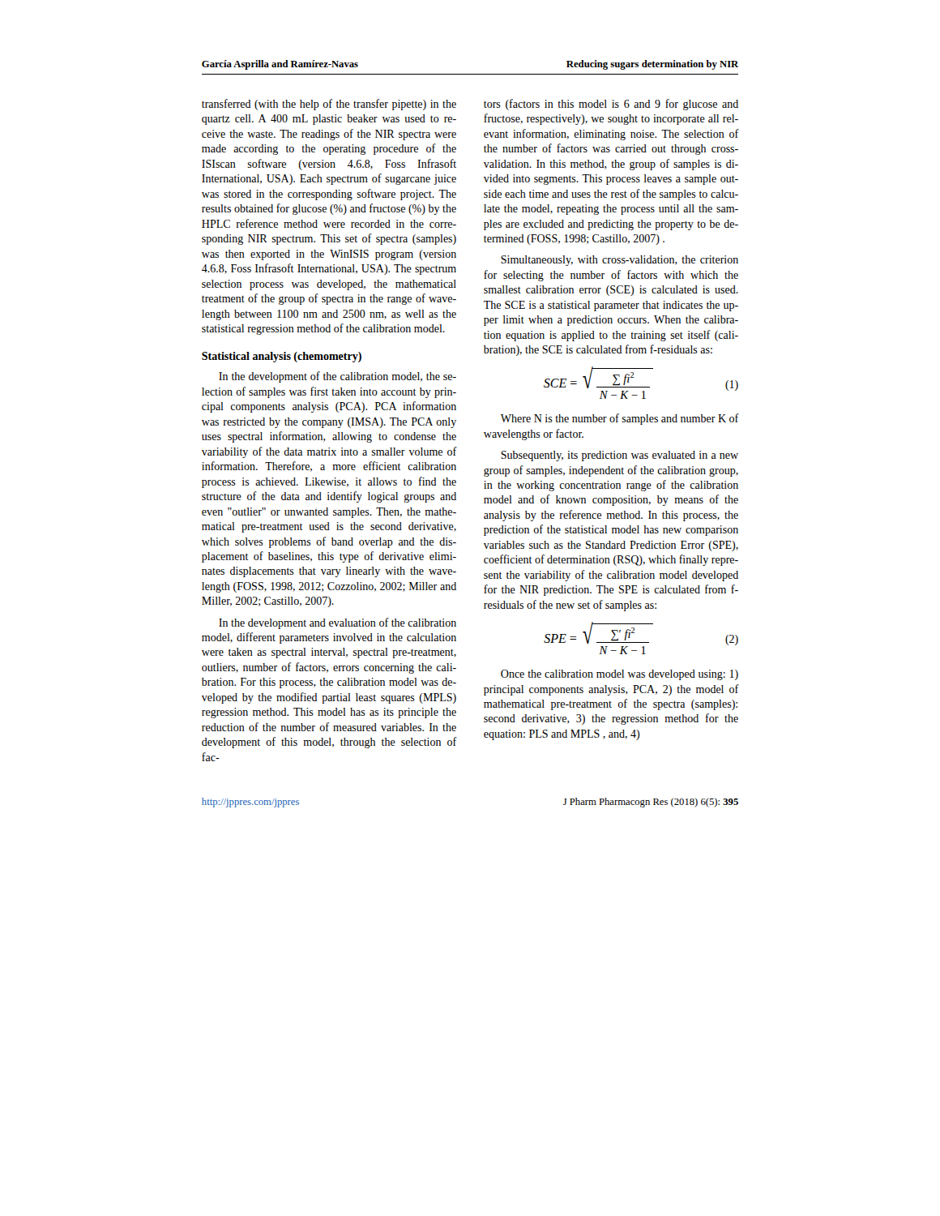García Asprilla and Ramírez-Navas
Reducing sugars determination by NIR
transferred (with the help of the transfer pipette) in the quartz cell. A 400 mL plastic beaker was used to receive the waste. The readings of the NIR spectra were made according to the operating procedure of the ISIscan software (version 4.6.8, Foss Infrasoft International, USA). Each spectrum of sugarcane juice was stored in the corresponding software project. The results obtained for glucose (%) and fructose (%) by the HPLC reference method were recorded in the corresponding NIR spectrum. This set of spectra (samples) was then exported in the WinISIS program (version 4.6.8, Foss Infrasoft International, USA). The spectrum selection process was developed, the mathematical treatment of the group of spectra in the range of wavelength between 1100 nm and 2500 nm, as well as the statistical regression method of the calibration model.
Statistical analysis (chemometry)
In the development of the calibration model, the selection of samples was first taken into account by principal components analysis (PCA). PCA information was restricted by the company (IMSA). The PCA only uses spectral information, allowing to condense the variability of the data matrix into a smaller volume of information. Therefore, a more efficient calibration process is achieved. Likewise, it allows to find the structure of the data and identify logical groups and even "outlier" or unwanted samples. Then, the mathematical pre-treatment used is the second derivative, which solves problems of band overlap and the displacement of baselines, this type of derivative eliminates displacements that vary linearly with the wavelength (FOSS, 1998, 2012; Cozzolino, 2002; Miller and Miller, 2002; Castillo, 2007).
In the development and evaluation of the calibration model, different parameters involved in the calculation were taken as spectral interval, spectral pre-treatment, outliers, number of factors, errors concerning the calibration. For this process, the calibration model was developed by the modified partial least squares (MPLS) regression method. This model has as its principle the reduction of the number of measured variables. In the development of this model, through the selection of fac-
tors (factors in this model is 6 and 9 for glucose and fructose, respectively), we sought to incorporate all relevant information, eliminating noise. The selection of the number of factors was carried out through cross-validation. In this method, the group of samples is divided into segments. This process leaves a sample outside each time and uses the rest of the samples to calculate the model, repeating the process until all the samples are excluded and predicting the property to be determined (FOSS, 1998; Castillo, 2007) .
Simultaneously, with cross-validation, the criterion for selecting the number of factors with which the smallest calibration error (SCE) is calculated is used. The SCE is a statistical parameter that indicates the upper limit when a prediction occurs. When the calibration equation is applied to the training set itself (calibration), the SCE is calculated from f-residuals as:
SCE = √ ∑ fi2 N − K − 1
(1)
Where N is the number of samples and number K of wavelengths or factor.
Subsequently, its prediction was evaluated in a new group of samples, independent of the calibration group, in the working concentration range of the calibration model and of known composition, by means of the analysis by the reference method. In this process, the prediction of the statistical model has new comparison variables such as the Standard Prediction Error (SPE), coefficient of determination (RSQ), which finally represent the variability of the calibration model developed for the NIR prediction. The SPE is calculated from f-residuals of the new set of samples as:
SPE = √ ∑′ fi2 N − K − 1
(2)
Once the calibration model was developed using: 1) principal components analysis, PCA, 2) the model of mathematical pre-treatment of the spectra (samples): second derivative, 3) the regression method for the equation: PLS and MPLS , and, 4)
http://jppres.com/jppres
J Pharm Pharmacogn Res (2018) 6(5): 395